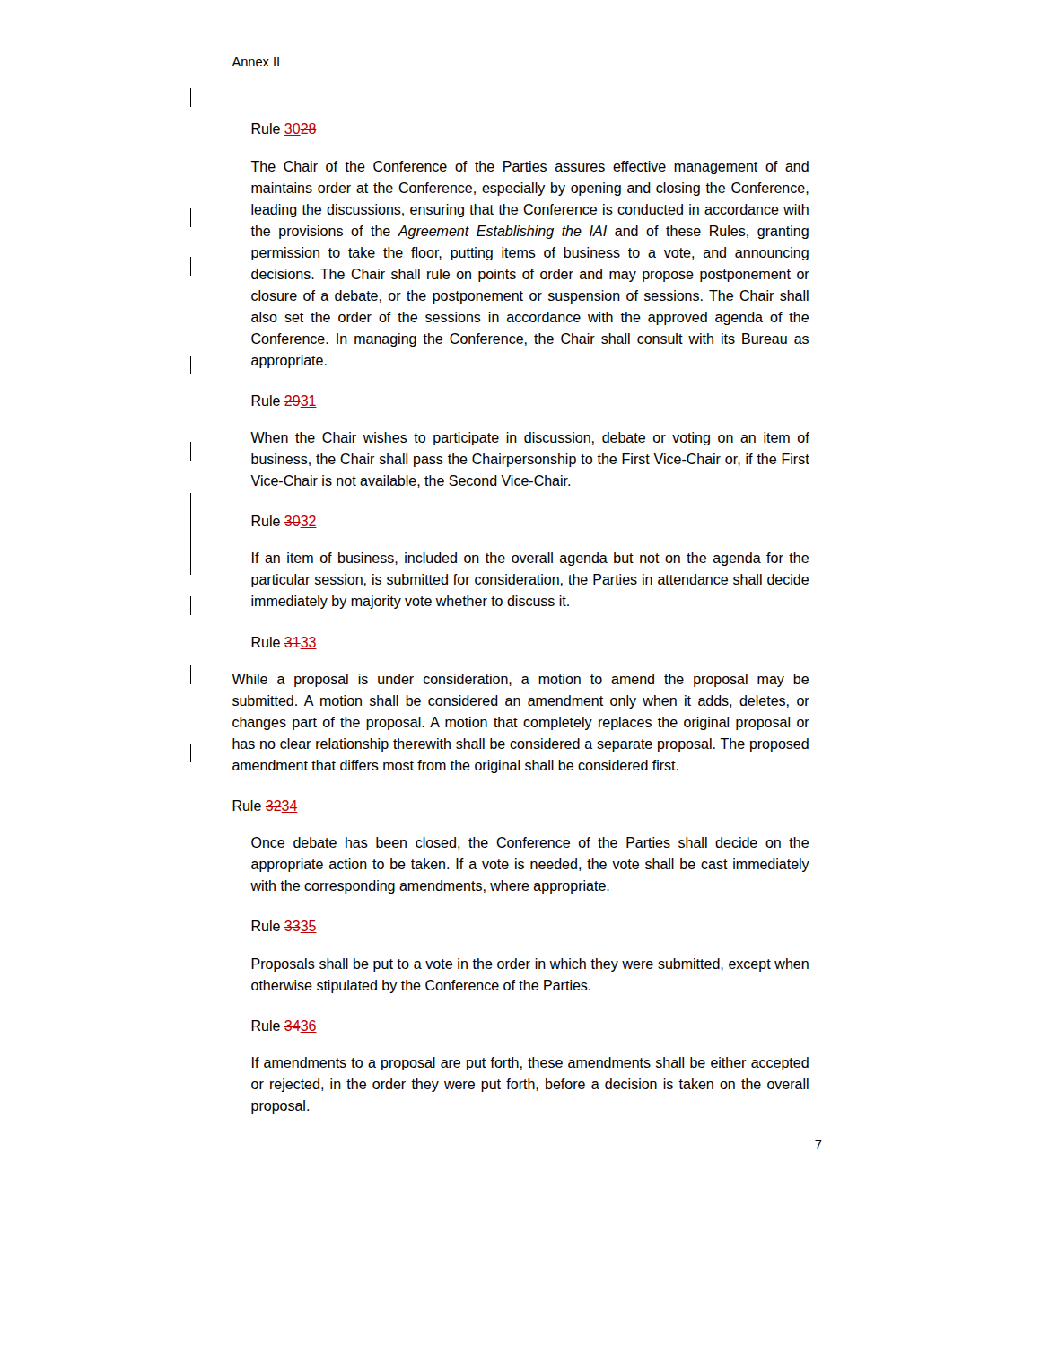Annex II
Rule 3028
The Chair of the Conference of the Parties assures effective management of and maintains order at the Conference, especially by opening and closing the Conference, leading the discussions, ensuring that the Conference is conducted in accordance with the provisions of the Agreement Establishing the IAI and of these Rules, granting permission to take the floor, putting items of business to a vote, and announcing decisions. The Chair shall rule on points of order and may propose postponement or closure of a debate, or the postponement or suspension of sessions. The Chair shall also set the order of the sessions in accordance with the approved agenda of the Conference. In managing the Conference, the Chair shall consult with its Bureau as appropriate.
Rule 2931
When the Chair wishes to participate in discussion, debate or voting on an item of business, the Chair shall pass the Chairpersonship to the First Vice‑Chair or, if the First Vice‑Chair is not available, the Second Vice‑Chair.
Rule 3032
If an item of business, included on the overall agenda but not on the agenda for the particular session, is submitted for consideration, the Parties in attendance shall decide immediately by majority vote whether to discuss it.
Rule 3133
While a proposal is under consideration, a motion to amend the proposal may be submitted. A motion shall be considered an amendment only when it adds, deletes, or changes part of the proposal. A motion that completely replaces the original proposal or has no clear relationship therewith shall be considered a separate proposal. The proposed amendment that differs most from the original shall be considered first.
Rule 3234
Once debate has been closed, the Conference of the Parties shall decide on the appropriate action to be taken. If a vote is needed, the vote shall be cast immediately with the corresponding amendments, where appropriate.
Rule 3335
Proposals shall be put to a vote in the order in which they were submitted, except when otherwise stipulated by the Conference of the Parties.
Rule 3436
If amendments to a proposal are put forth, these amendments shall be either accepted or rejected, in the order they were put forth, before a decision is taken on the overall proposal.
7